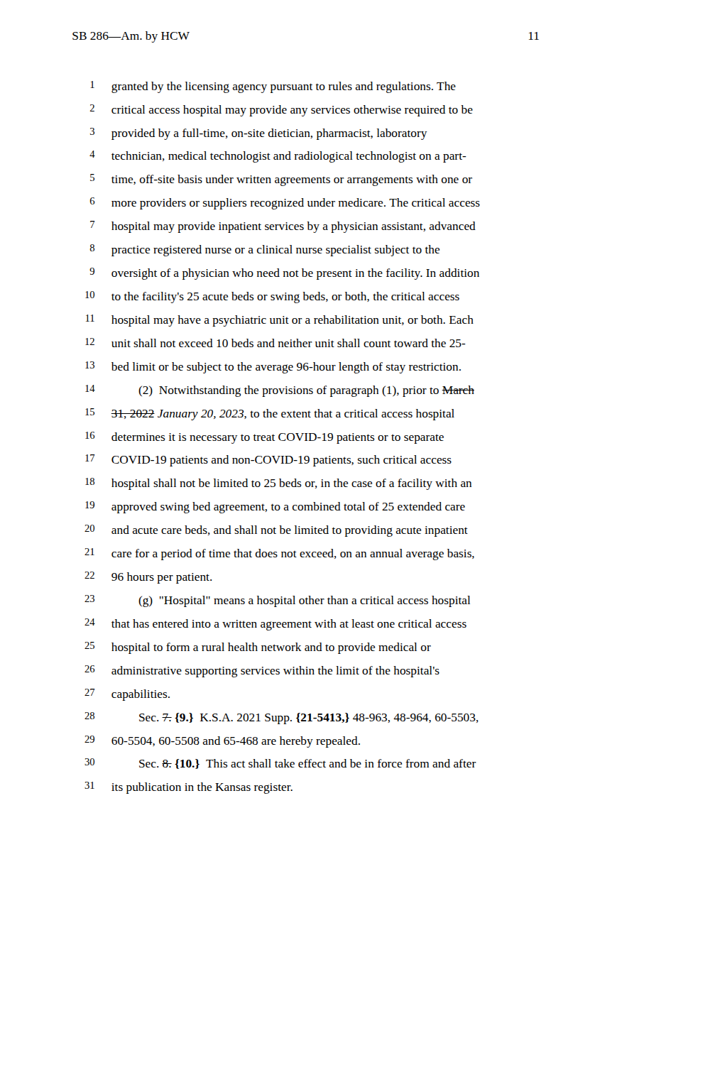SB 286—Am. by HCW 11
granted by the licensing agency pursuant to rules and regulations. The
critical access hospital may provide any services otherwise required to be
provided by a full-time, on-site dietician, pharmacist, laboratory
technician, medical technologist and radiological technologist on a part-
time, off-site basis under written agreements or arrangements with one or
more providers or suppliers recognized under medicare. The critical access
hospital may provide inpatient services by a physician assistant, advanced
practice registered nurse or a clinical nurse specialist subject to the
oversight of a physician who need not be present in the facility. In addition
to the facility's 25 acute beds or swing beds, or both, the critical access
hospital may have a psychiatric unit or a rehabilitation unit, or both. Each
unit shall not exceed 10 beds and neither unit shall count toward the 25-
bed limit or be subject to the average 96-hour length of stay restriction.
(2) Notwithstanding the provisions of paragraph (1), prior to March
31, 2022 January 20, 2023, to the extent that a critical access hospital
determines it is necessary to treat COVID-19 patients or to separate
COVID-19 patients and non-COVID-19 patients, such critical access
hospital shall not be limited to 25 beds or, in the case of a facility with an
approved swing bed agreement, to a combined total of 25 extended care
and acute care beds, and shall not be limited to providing acute inpatient
care for a period of time that does not exceed, on an annual average basis,
96 hours per patient.
(g) "Hospital" means a hospital other than a critical access hospital
that has entered into a written agreement with at least one critical access
hospital to form a rural health network and to provide medical or
administrative supporting services within the limit of the hospital's
capabilities.
Sec. 7. {9.} K.S.A. 2021 Supp. {21-5413,} 48-963, 48-964, 60-5503,
60-5504, 60-5508 and 65-468 are hereby repealed.
Sec. 8. {10.} This act shall take effect and be in force from and after
its publication in the Kansas register.